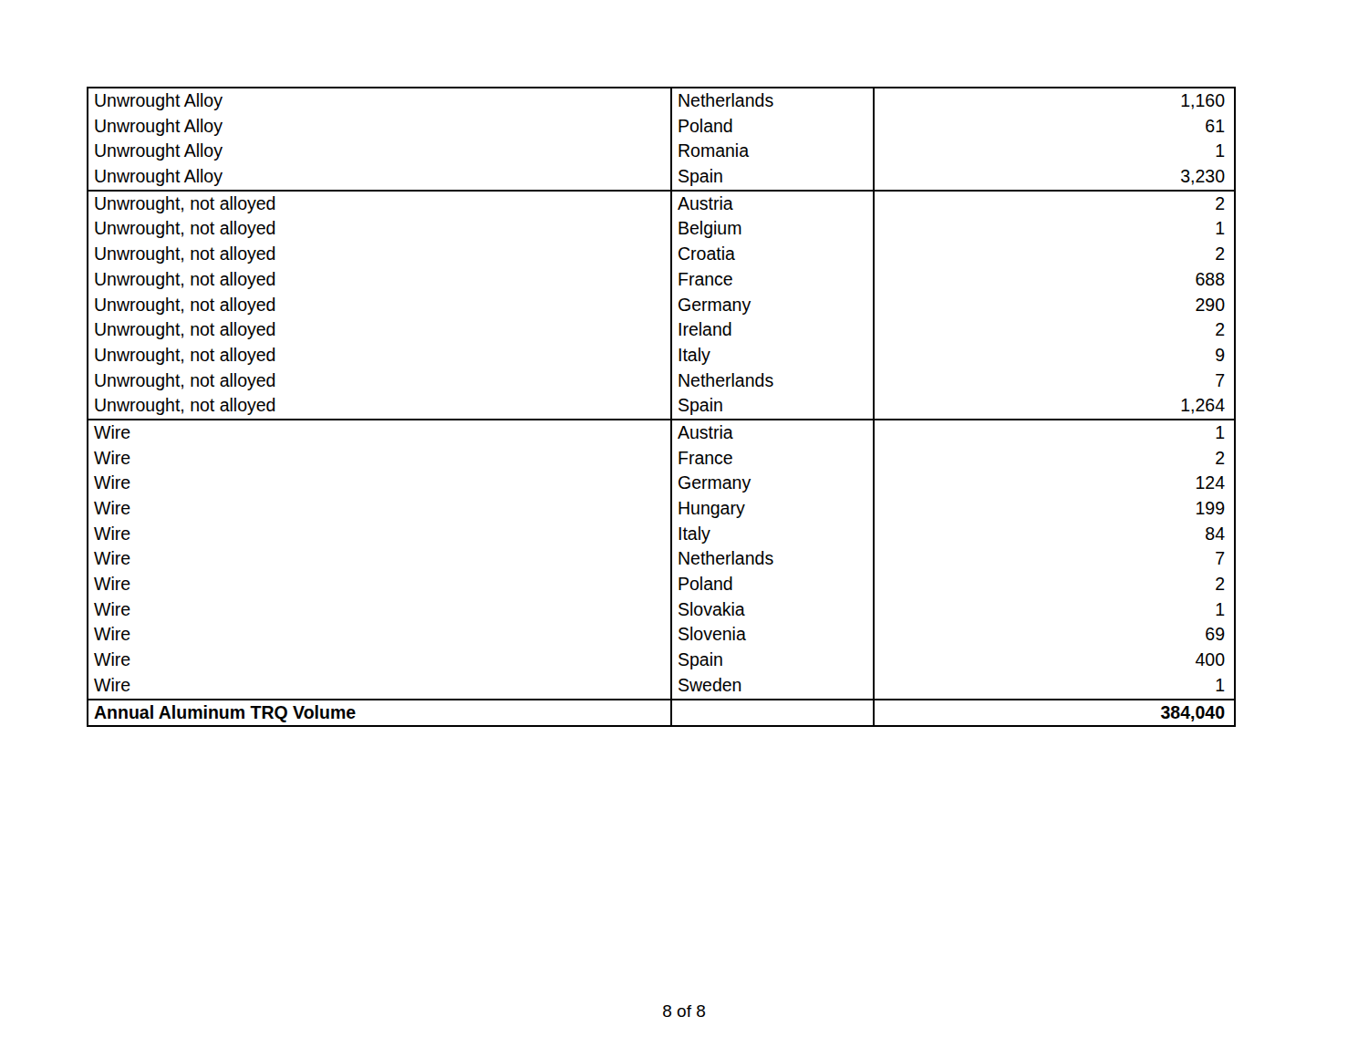| Unwrought Alloy | Netherlands | 1,160 |
| Unwrought Alloy | Poland | 61 |
| Unwrought Alloy | Romania | 1 |
| Unwrought Alloy | Spain | 3,230 |
| Unwrought, not alloyed | Austria | 2 |
| Unwrought, not alloyed | Belgium | 1 |
| Unwrought, not alloyed | Croatia | 2 |
| Unwrought, not alloyed | France | 688 |
| Unwrought, not alloyed | Germany | 290 |
| Unwrought, not alloyed | Ireland | 2 |
| Unwrought, not alloyed | Italy | 9 |
| Unwrought, not alloyed | Netherlands | 7 |
| Unwrought, not alloyed | Spain | 1,264 |
| Wire | Austria | 1 |
| Wire | France | 2 |
| Wire | Germany | 124 |
| Wire | Hungary | 199 |
| Wire | Italy | 84 |
| Wire | Netherlands | 7 |
| Wire | Poland | 2 |
| Wire | Slovakia | 1 |
| Wire | Slovenia | 69 |
| Wire | Spain | 400 |
| Wire | Sweden | 1 |
| Annual Aluminum TRQ Volume | | 384,040 |
8 of 8